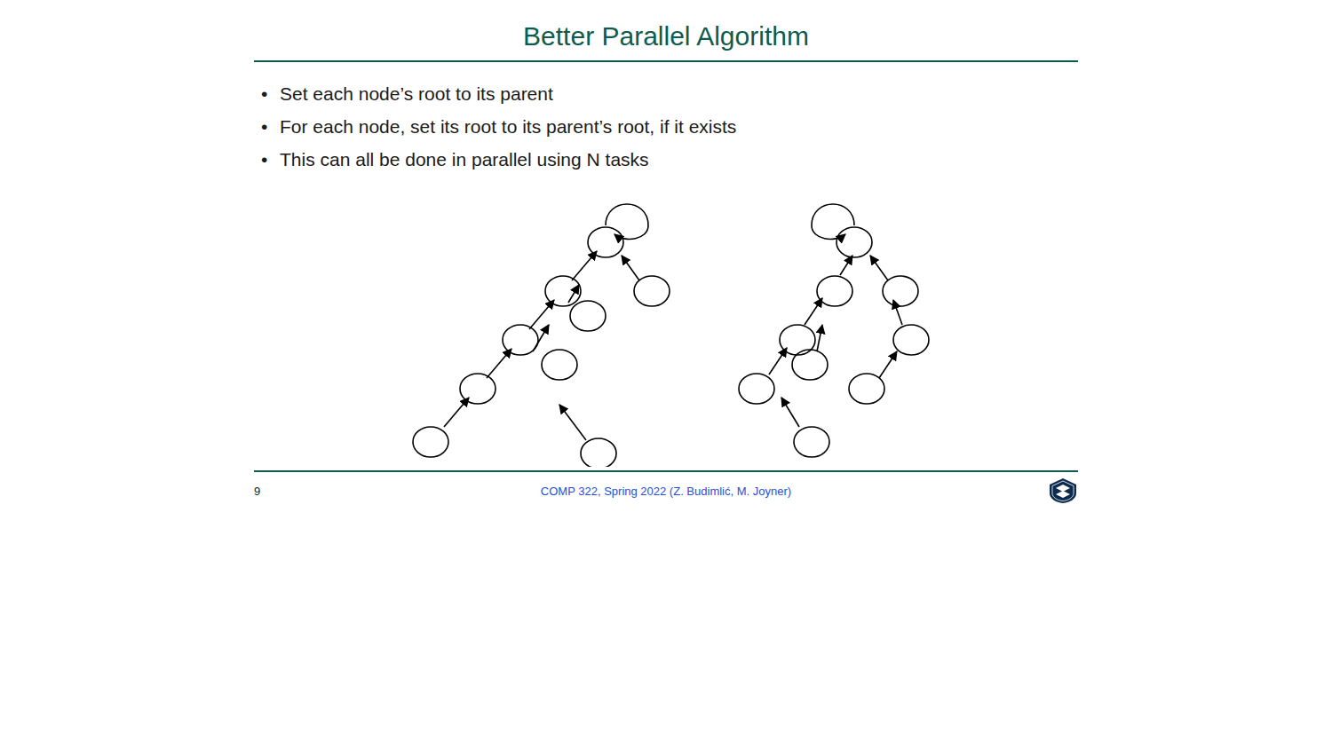Better Parallel Algorithm
Set each node’s root to its parent
For each node, set its root to its parent’s root, if it exists
This can all be done in parallel using N tasks
9
COMP 322, Spring 2022 (Z. Budimlić, M. Joyner)